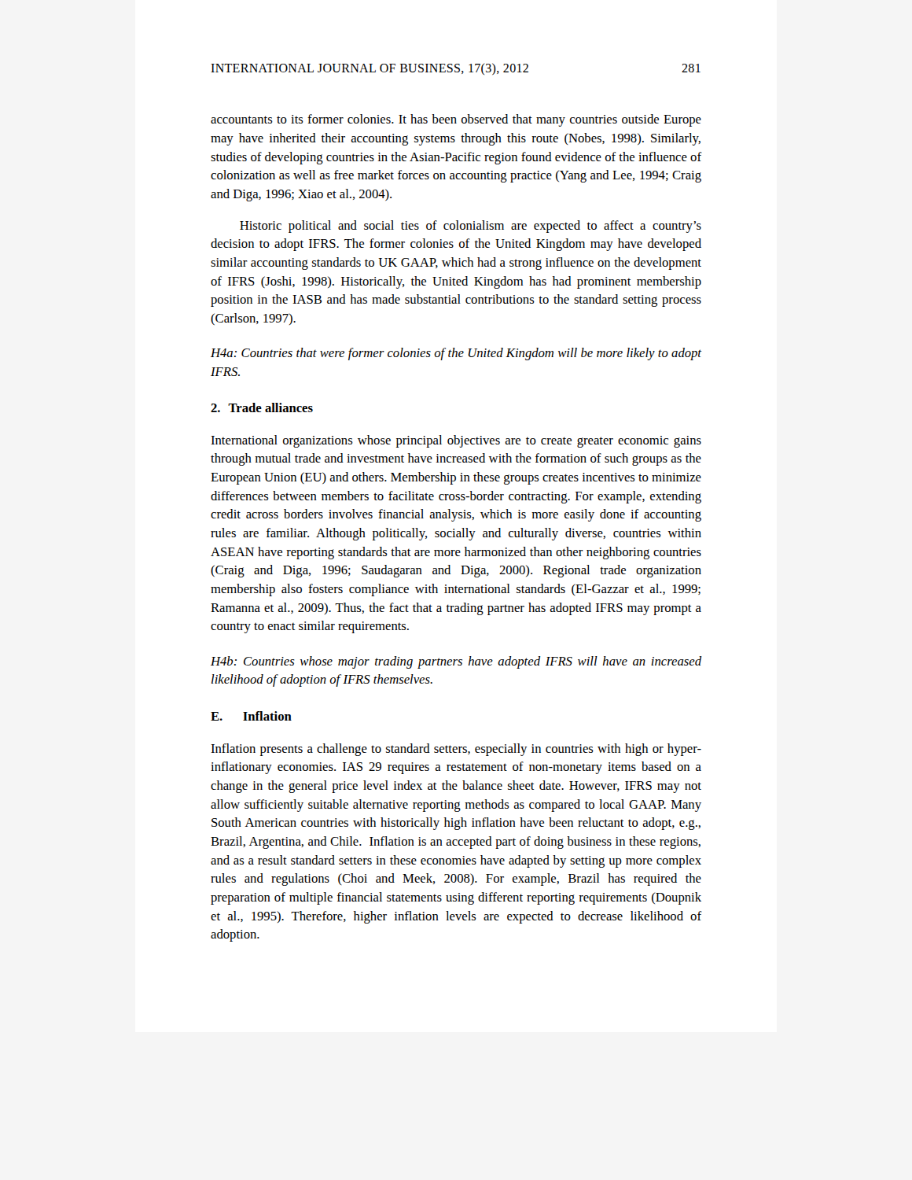International Journal of Business, 17(3), 2012 281
accountants to its former colonies. It has been observed that many countries outside Europe may have inherited their accounting systems through this route (Nobes, 1998). Similarly, studies of developing countries in the Asian-Pacific region found evidence of the influence of colonization as well as free market forces on accounting practice (Yang and Lee, 1994; Craig and Diga, 1996; Xiao et al., 2004).
Historic political and social ties of colonialism are expected to affect a country’s decision to adopt IFRS. The former colonies of the United Kingdom may have developed similar accounting standards to UK GAAP, which had a strong influence on the development of IFRS (Joshi, 1998). Historically, the United Kingdom has had prominent membership position in the IASB and has made substantial contributions to the standard setting process (Carlson, 1997).
H4a: Countries that were former colonies of the United Kingdom will be more likely to adopt IFRS.
2. Trade alliances
International organizations whose principal objectives are to create greater economic gains through mutual trade and investment have increased with the formation of such groups as the European Union (EU) and others. Membership in these groups creates incentives to minimize differences between members to facilitate cross-border contracting. For example, extending credit across borders involves financial analysis, which is more easily done if accounting rules are familiar. Although politically, socially and culturally diverse, countries within ASEAN have reporting standards that are more harmonized than other neighboring countries (Craig and Diga, 1996; Saudagaran and Diga, 2000). Regional trade organization membership also fosters compliance with international standards (El-Gazzar et al., 1999; Ramanna et al., 2009). Thus, the fact that a trading partner has adopted IFRS may prompt a country to enact similar requirements.
H4b: Countries whose major trading partners have adopted IFRS will have an increased likelihood of adoption of IFRS themselves.
E. Inflation
Inflation presents a challenge to standard setters, especially in countries with high or hyper-inflationary economies. IAS 29 requires a restatement of non-monetary items based on a change in the general price level index at the balance sheet date. However, IFRS may not allow sufficiently suitable alternative reporting methods as compared to local GAAP. Many South American countries with historically high inflation have been reluctant to adopt, e.g., Brazil, Argentina, and Chile. Inflation is an accepted part of doing business in these regions, and as a result standard setters in these economies have adapted by setting up more complex rules and regulations (Choi and Meek, 2008). For example, Brazil has required the preparation of multiple financial statements using different reporting requirements (Doupnik et al., 1995). Therefore, higher inflation levels are expected to decrease likelihood of adoption.